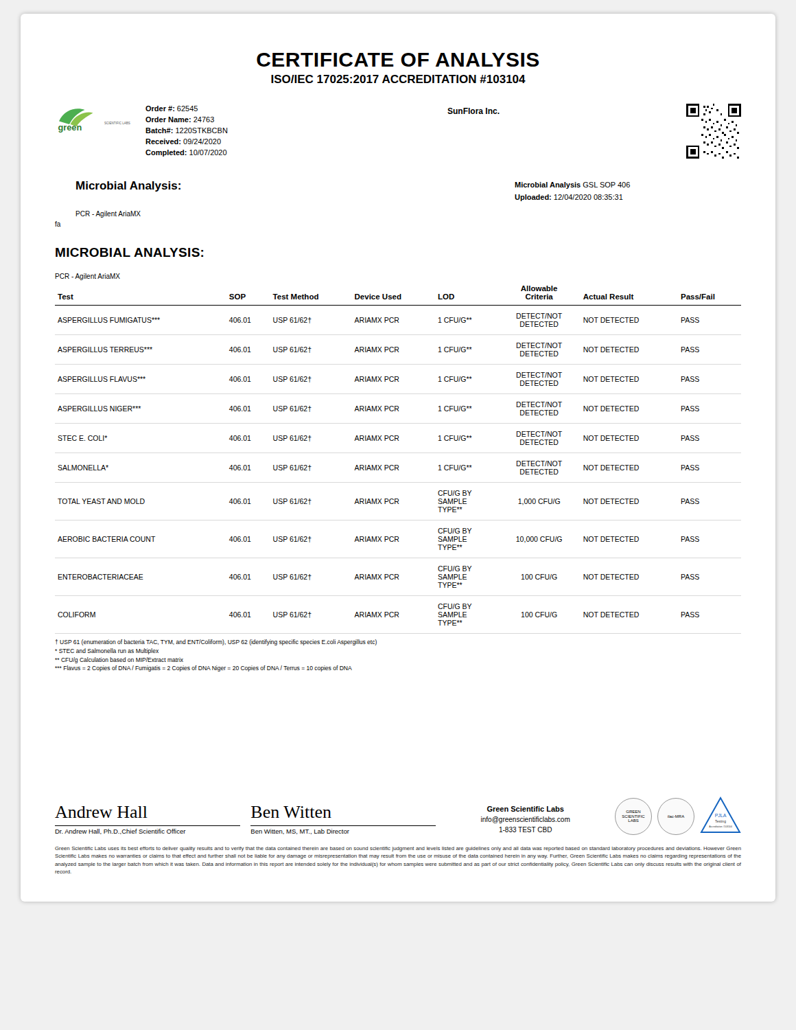CERTIFICATE OF ANALYSIS
ISO/IEC 17025:2017 ACCREDITATION #103104
green SCIENTIFIC LABS
Order #: 62545
Order Name: 24763
Batch#: 1220STKBCBN
Received: 09/24/2020
Completed: 10/07/2020
SunFlora Inc.
Microbial Analysis:
Microbial Analysis GSL SOP 406
Uploaded: 12/04/2020 08:35:31
PCR - Agilent AriaMX
fa
MICROBIAL ANALYSIS:
PCR - Agilent AriaMX
| Test | SOP | Test Method | Device Used | LOD | Allowable Criteria | Actual Result | Pass/Fail |
| --- | --- | --- | --- | --- | --- | --- | --- |
| ASPERGILLUS FUMIGATUS*** | 406.01 | USP 61/62† | ARIAMX PCR | 1 CFU/G** | DETECT/NOT DETECTED | NOT DETECTED | PASS |
| ASPERGILLUS TERREUS*** | 406.01 | USP 61/62† | ARIAMX PCR | 1 CFU/G** | DETECT/NOT DETECTED | NOT DETECTED | PASS |
| ASPERGILLUS FLAVUS*** | 406.01 | USP 61/62† | ARIAMX PCR | 1 CFU/G** | DETECT/NOT DETECTED | NOT DETECTED | PASS |
| ASPERGILLUS NIGER*** | 406.01 | USP 61/62† | ARIAMX PCR | 1 CFU/G** | DETECT/NOT DETECTED | NOT DETECTED | PASS |
| STEC E. COLI* | 406.01 | USP 61/62† | ARIAMX PCR | 1 CFU/G** | DETECT/NOT DETECTED | NOT DETECTED | PASS |
| SALMONELLA* | 406.01 | USP 61/62† | ARIAMX PCR | 1 CFU/G** | DETECT/NOT DETECTED | NOT DETECTED | PASS |
| TOTAL YEAST AND MOLD | 406.01 | USP 61/62† | ARIAMX PCR | CFU/G BY SAMPLE TYPE** | 1,000 CFU/G | NOT DETECTED | PASS |
| AEROBIC BACTERIA COUNT | 406.01 | USP 61/62† | ARIAMX PCR | CFU/G BY SAMPLE TYPE** | 10,000 CFU/G | NOT DETECTED | PASS |
| ENTEROBACTERIACEAE | 406.01 | USP 61/62† | ARIAMX PCR | CFU/G BY SAMPLE TYPE** | 100 CFU/G | NOT DETECTED | PASS |
| COLIFORM | 406.01 | USP 61/62† | ARIAMX PCR | CFU/G BY SAMPLE TYPE** | 100 CFU/G | NOT DETECTED | PASS |
† USP 61 (enumeration of bacteria TAC, TYM, and ENT/Coliform), USP 62 (identifying specific species E.coli Aspergillus etc)
* STEC and Salmonella run as Multiplex
** CFU/g Calculation based on MIP/Extract matrix
*** Flavus = 2 Copies of DNA / Fumigatis = 2 Copies of DNA Niger = 20 Copies of DNA / Terrus = 10 copies of DNA
Andrew Hall
Dr. Andrew Hall, Ph.D.,Chief Scientific Officer
Ben Witten
Ben Witten, MS, MT., Lab Director
Green Scientific Labs
info@greenscientificlabs.com
1-833 TEST CBD
GREEN
SCIENTIFIC
LABS
ilac-MRA
PJLA Testing Accreditation #103104
Green Scientific Labs uses its best efforts to deliver quality results and to verify that the data contained therein are based on sound scientific judgment and levels listed are guidelines only and all data was reported based on standard laboratory procedures and deviations. However Green Scientific Labs makes no warranties or claims to that effect and further shall not be liable for any damage or misrepresentation that may result from the use or misuse of the data contained herein in any way. Further, Green Scientific Labs makes no claims regarding representations of the analyzed sample to the larger batch from which it was taken. Data and information in this report are intended solely for the individual(s) for whom samples were submitted and as part of our strict confidentiality policy, Green Scientific Labs can only discuss results with the original client of record.